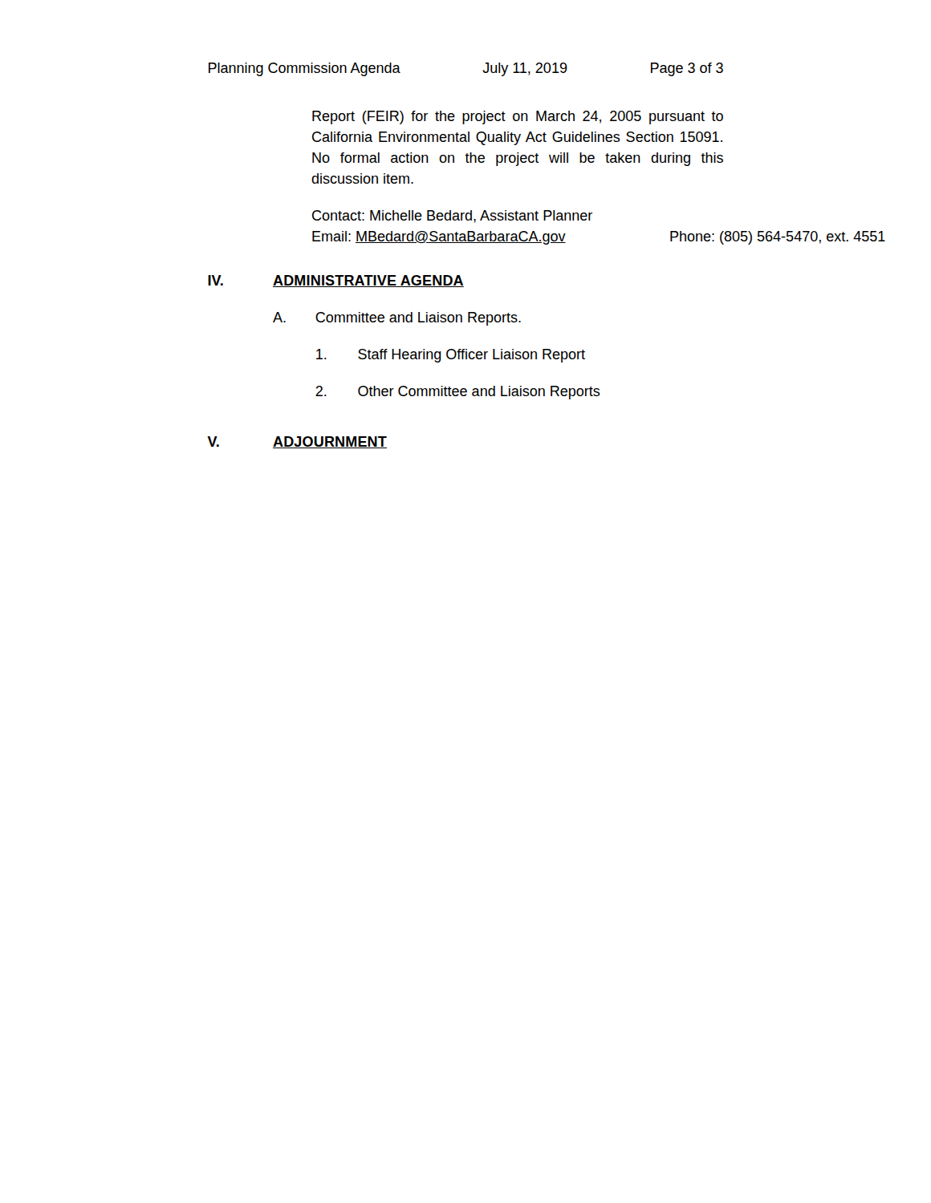Planning Commission Agenda
July 11, 2019
Page 3 of 3
Report (FEIR) for the project on March 24, 2005 pursuant to California Environmental Quality Act Guidelines Section 15091. No formal action on the project will be taken during this discussion item.
Contact: Michelle Bedard, Assistant Planner
Email: MBedard@SantaBarbaraCA.gov
Phone: (805) 564-5470, ext. 4551
IV.
ADMINISTRATIVE AGENDA
A.
Committee and Liaison Reports.
1.
Staff Hearing Officer Liaison Report
2.
Other Committee and Liaison Reports
V.
ADJOURNMENT